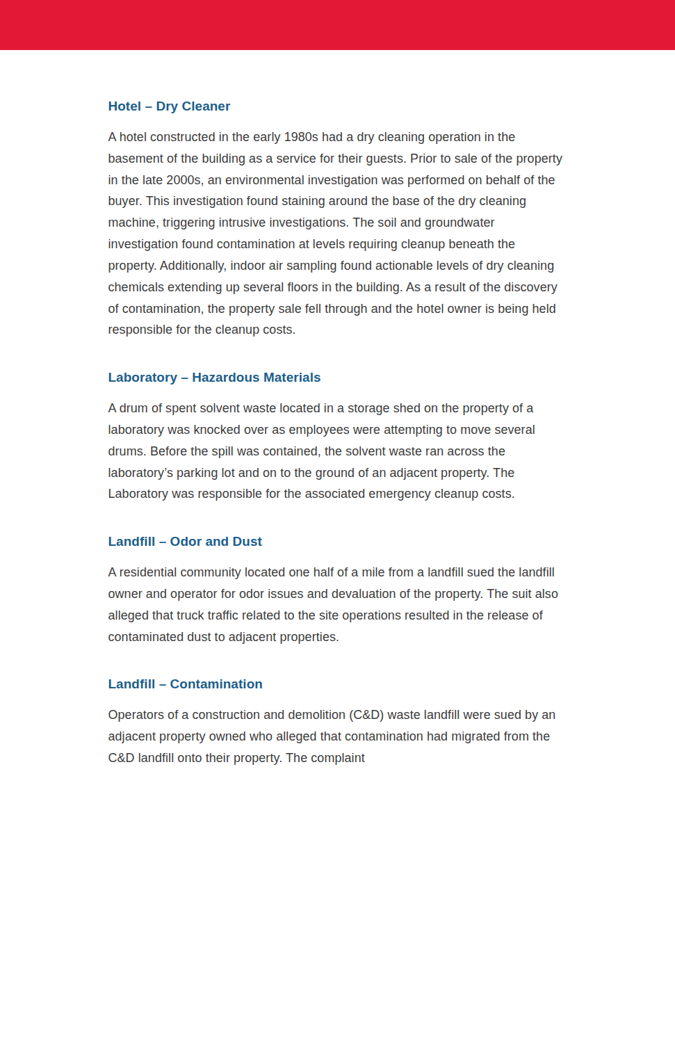Hotel – Dry Cleaner
A hotel constructed in the early 1980s had a dry cleaning operation in the basement of the building as a service for their guests. Prior to sale of the property in the late 2000s, an environmental investigation was performed on behalf of the buyer. This investigation found staining around the base of the dry cleaning machine, triggering intrusive investigations. The soil and groundwater investigation found contamination at levels requiring cleanup beneath the property. Additionally, indoor air sampling found actionable levels of dry cleaning chemicals extending up several floors in the building. As a result of the discovery of contamination, the property sale fell through and the hotel owner is being held responsible for the cleanup costs.
Laboratory – Hazardous Materials
A drum of spent solvent waste located in a storage shed on the property of a laboratory was knocked over as employees were attempting to move several drums. Before the spill was contained, the solvent waste ran across the laboratory’s parking lot and on to the ground of an adjacent property. The Laboratory was responsible for the associated emergency cleanup costs.
Landfill – Odor and Dust
A residential community located one half of a mile from a landfill sued the landfill owner and operator for odor issues and devaluation of the property. The suit also alleged that truck traffic related to the site operations resulted in the release of contaminated dust to adjacent properties.
Landfill – Contamination
Operators of a construction and demolition (C&D) waste landfill were sued by an adjacent property owned who alleged that contamination had migrated from the C&D landfill onto their property. The complaint